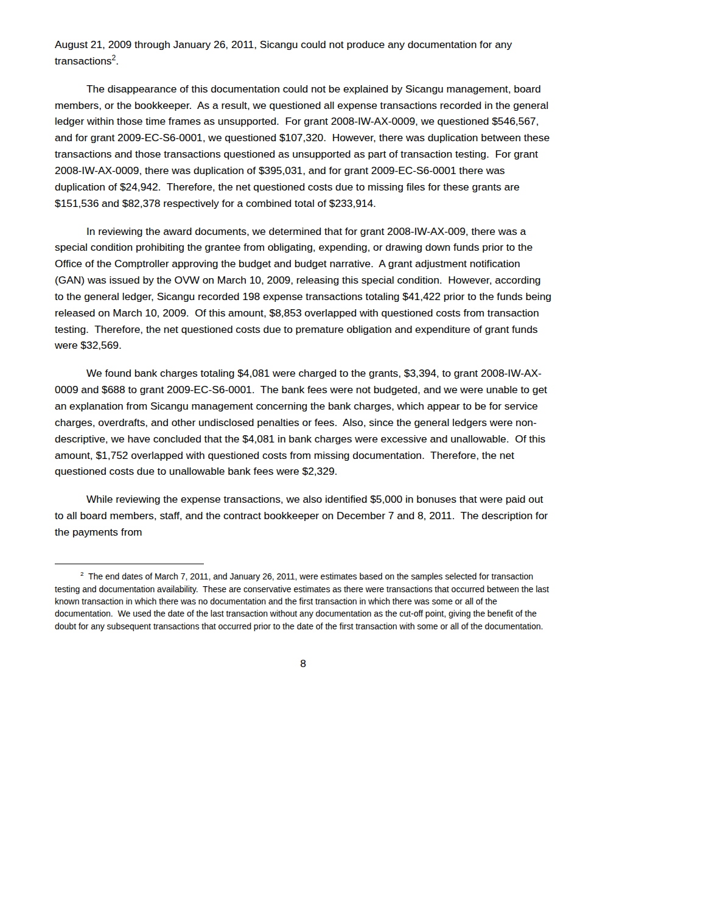August 21, 2009 through January 26, 2011, Sicangu could not produce any documentation for any transactions2.
The disappearance of this documentation could not be explained by Sicangu management, board members, or the bookkeeper. As a result, we questioned all expense transactions recorded in the general ledger within those time frames as unsupported. For grant 2008-IW-AX-0009, we questioned $546,567, and for grant 2009-EC-S6-0001, we questioned $107,320. However, there was duplication between these transactions and those transactions questioned as unsupported as part of transaction testing. For grant 2008-IW-AX-0009, there was duplication of $395,031, and for grant 2009-EC-S6-0001 there was duplication of $24,942. Therefore, the net questioned costs due to missing files for these grants are $151,536 and $82,378 respectively for a combined total of $233,914.
In reviewing the award documents, we determined that for grant 2008-IW-AX-009, there was a special condition prohibiting the grantee from obligating, expending, or drawing down funds prior to the Office of the Comptroller approving the budget and budget narrative. A grant adjustment notification (GAN) was issued by the OVW on March 10, 2009, releasing this special condition. However, according to the general ledger, Sicangu recorded 198 expense transactions totaling $41,422 prior to the funds being released on March 10, 2009. Of this amount, $8,853 overlapped with questioned costs from transaction testing. Therefore, the net questioned costs due to premature obligation and expenditure of grant funds were $32,569.
We found bank charges totaling $4,081 were charged to the grants, $3,394, to grant 2008-IW-AX-0009 and $688 to grant 2009-EC-S6-0001. The bank fees were not budgeted, and we were unable to get an explanation from Sicangu management concerning the bank charges, which appear to be for service charges, overdrafts, and other undisclosed penalties or fees. Also, since the general ledgers were non-descriptive, we have concluded that the $4,081 in bank charges were excessive and unallowable. Of this amount, $1,752 overlapped with questioned costs from missing documentation. Therefore, the net questioned costs due to unallowable bank fees were $2,329.
While reviewing the expense transactions, we also identified $5,000 in bonuses that were paid out to all board members, staff, and the contract bookkeeper on December 7 and 8, 2011. The description for the payments from
2 The end dates of March 7, 2011, and January 26, 2011, were estimates based on the samples selected for transaction testing and documentation availability. These are conservative estimates as there were transactions that occurred between the last known transaction in which there was no documentation and the first transaction in which there was some or all of the documentation. We used the date of the last transaction without any documentation as the cut-off point, giving the benefit of the doubt for any subsequent transactions that occurred prior to the date of the first transaction with some or all of the documentation.
8